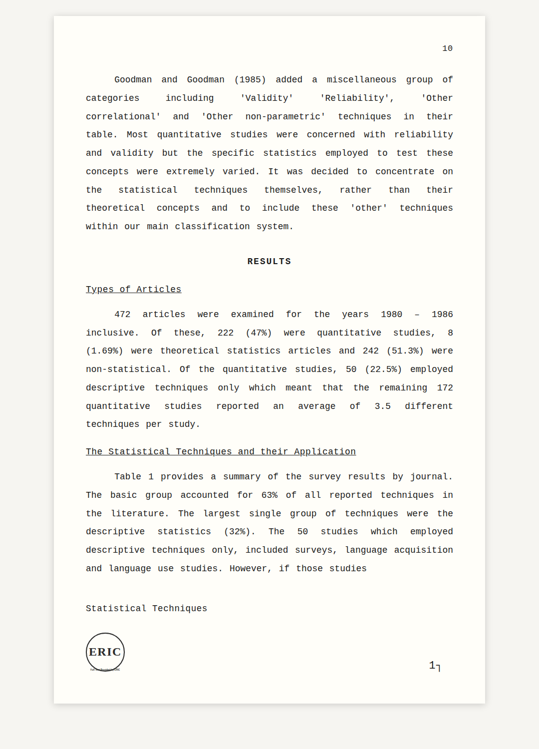10
Goodman and Goodman (1985) added a miscellaneous group of categories including 'Validity' 'Reliability', 'Other correlational' and 'Other non-parametric' techniques in their table. Most quantitative studies were concerned with reliability and validity but the specific statistics employed to test these concepts were extremely varied. It was decided to concentrate on the statistical techniques themselves, rather than their theoretical concepts and to include these 'other' techniques within our main classification system.
Results
Types of Articles
472 articles were examined for the years 1980 – 1986 inclusive. Of these, 222 (47%) were quantitative studies, 8 (1.69%) were theoretical statistics articles and 242 (51.3%) were non-statistical. Of the quantitative studies, 50 (22.5%) employed descriptive techniques only which meant that the remaining 172 quantitative studies reported an average of 3.5 different techniques per study.
The Statistical Techniques and their Application
Table 1 provides a summary of the survey results by journal. The basic group accounted for 63% of all reported techniques in the literature. The largest single group of techniques were the descriptive statistics (32%). The 50 studies which employed descriptive techniques only, included surveys, language acquisition and language use studies. However, if those studies
Statistical Techniques
ERIC
1┐